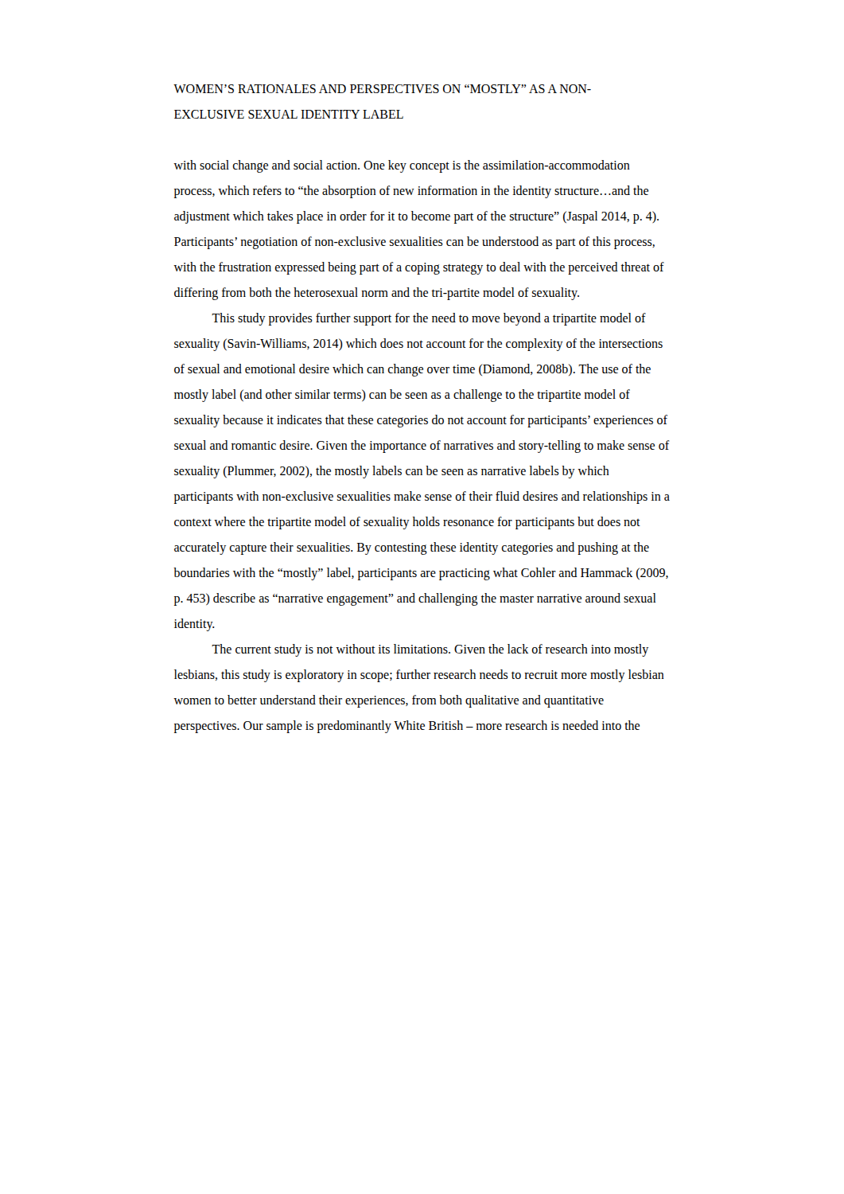Women’s Rationales and Perspectives on “Mostly” as a Non-
Exclusive Sexual Identity Label
with social change and social action. One key concept is the assimilation-accommodation process, which refers to “the absorption of new information in the identity structure…and the adjustment which takes place in order for it to become part of the structure” (Jaspal 2014, p. 4). Participants’ negotiation of non-exclusive sexualities can be understood as part of this process, with the frustration expressed being part of a coping strategy to deal with the perceived threat of differing from both the heterosexual norm and the tri-partite model of sexuality.
This study provides further support for the need to move beyond a tripartite model of sexuality (Savin-Williams, 2014) which does not account for the complexity of the intersections of sexual and emotional desire which can change over time (Diamond, 2008b). The use of the mostly label (and other similar terms) can be seen as a challenge to the tripartite model of sexuality because it indicates that these categories do not account for participants’ experiences of sexual and romantic desire. Given the importance of narratives and story-telling to make sense of sexuality (Plummer, 2002), the mostly labels can be seen as narrative labels by which participants with non-exclusive sexualities make sense of their fluid desires and relationships in a context where the tripartite model of sexuality holds resonance for participants but does not accurately capture their sexualities. By contesting these identity categories and pushing at the boundaries with the “mostly” label, participants are practicing what Cohler and Hammack (2009, p. 453) describe as “narrative engagement” and challenging the master narrative around sexual identity.
The current study is not without its limitations. Given the lack of research into mostly lesbians, this study is exploratory in scope; further research needs to recruit more mostly lesbian women to better understand their experiences, from both qualitative and quantitative perspectives. Our sample is predominantly White British – more research is needed into the